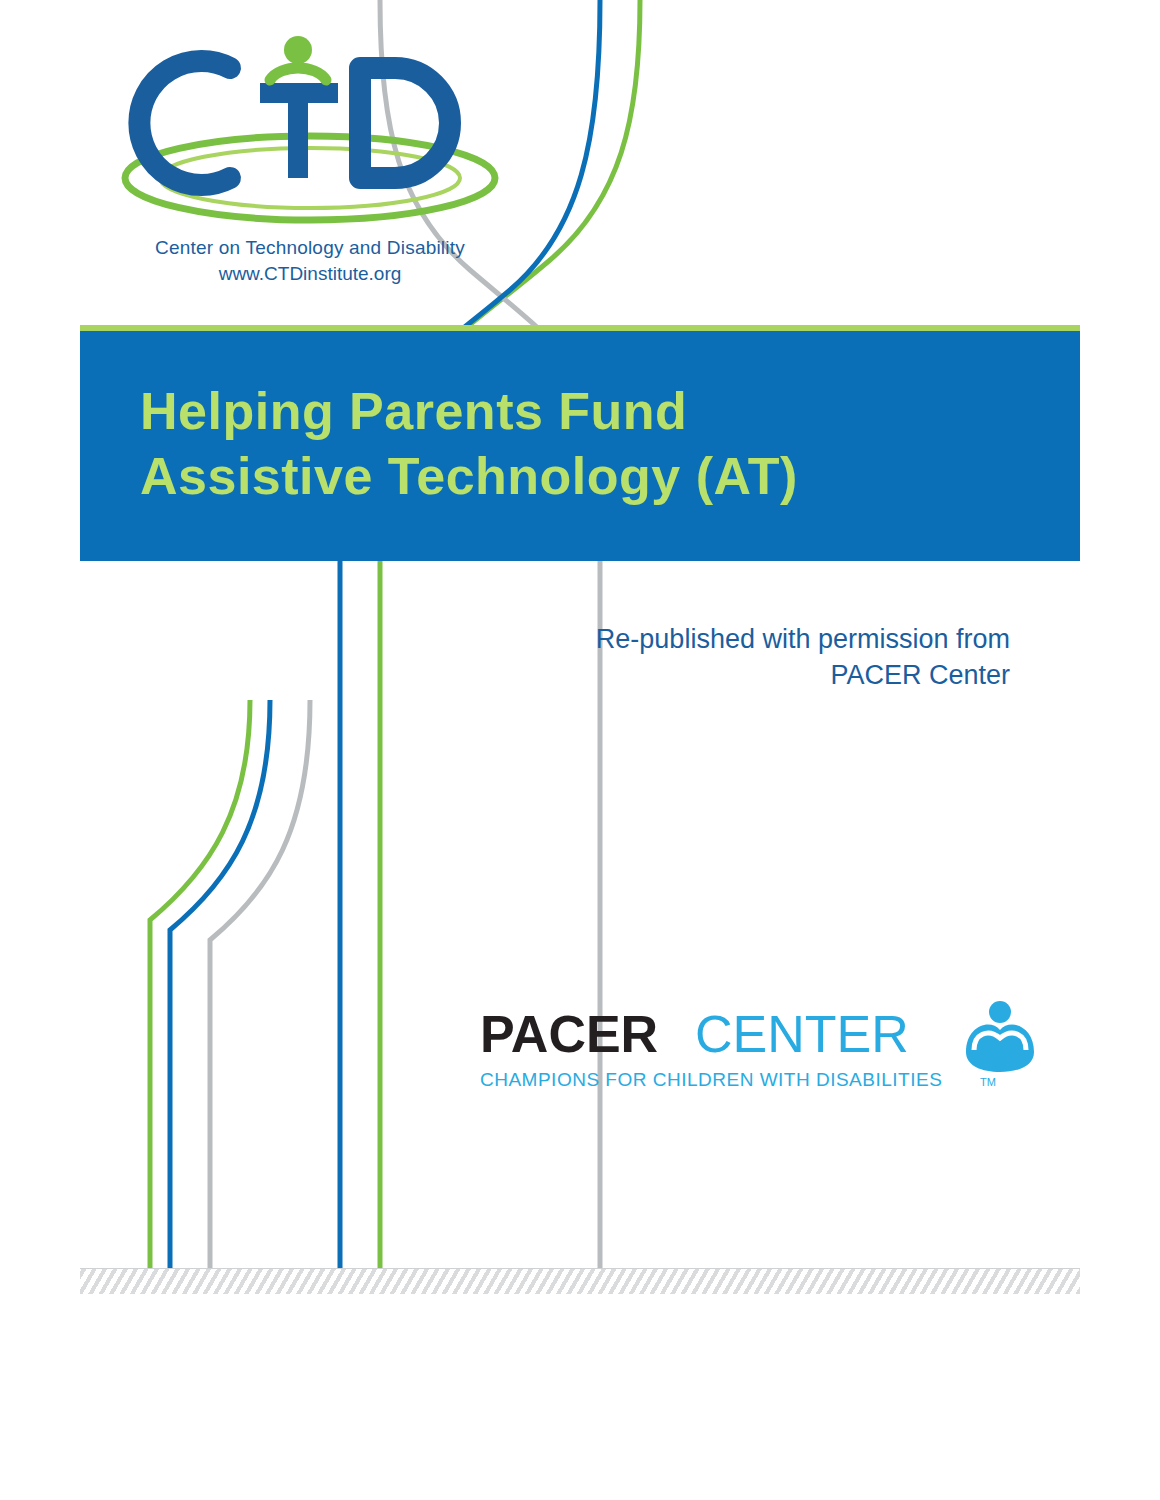Center on Technology and Disability
www.CTDinstitute.org
Helping Parents Fund
Assistive Technology (AT)
Re-published with permission from
PACER Center
PACER CENTER CHAMPIONS FOR CHILDREN WITH DISABILITIES TM